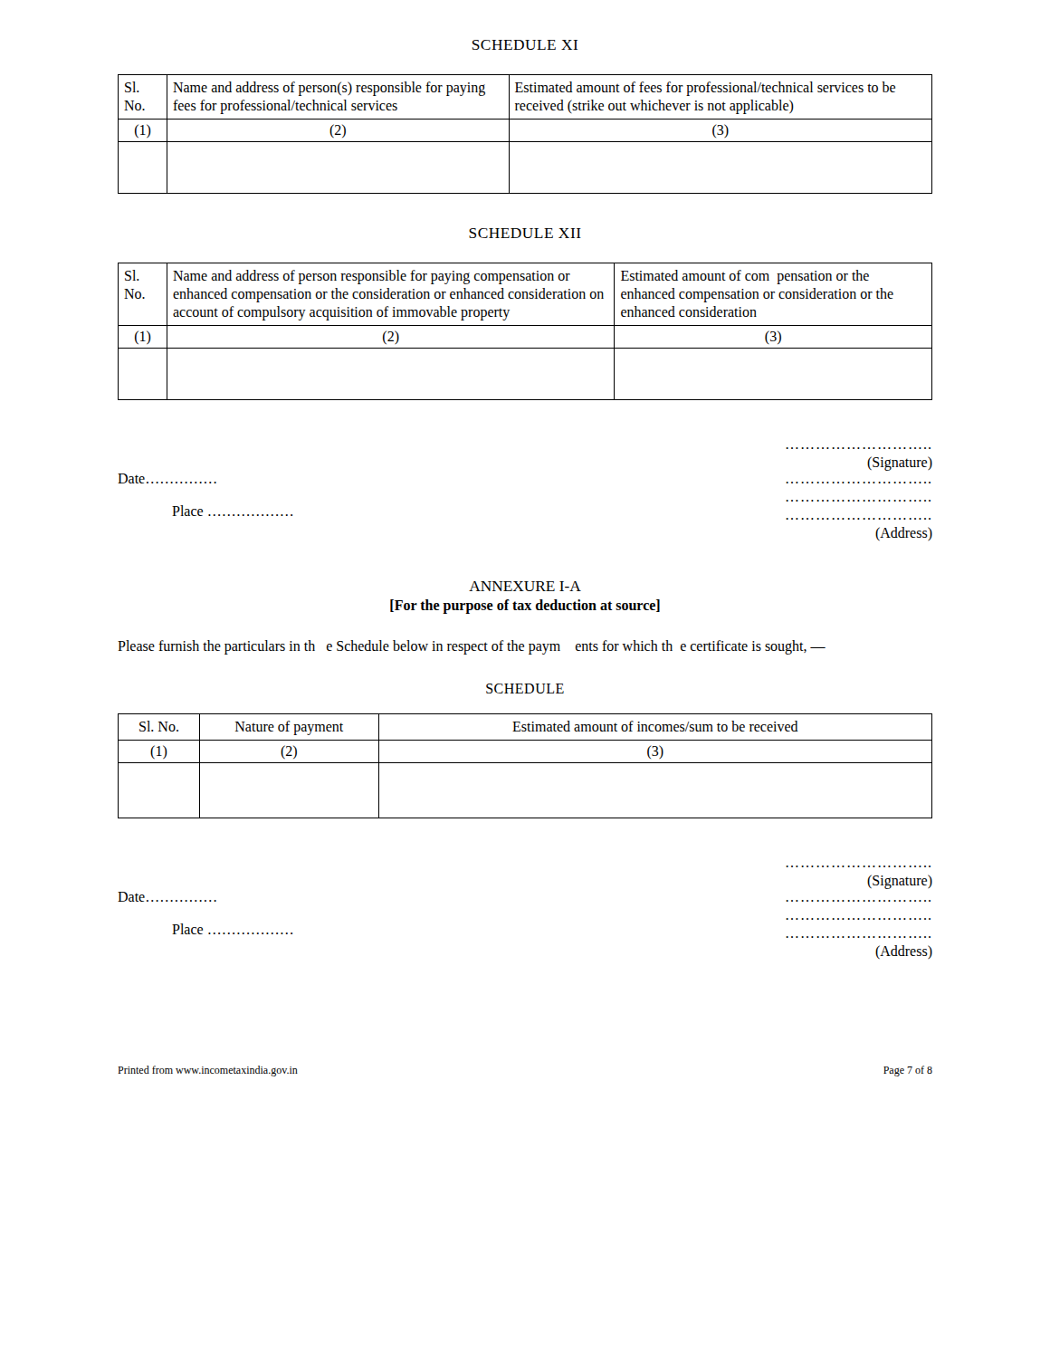SCHEDULE XI
| Sl. No. | Name and address of person(s) responsible for paying fees for professional/technical services | Estimated amount of fees for professional/technical services to be received (strike out whichever is not applicable) |
| (1) | (2) | (3) |
SCHEDULE XII
| Sl. No. | Name and address of person responsible for paying compensation or enhanced compensation or the consideration or enhanced consideration on account of compulsory acquisition of immovable property | Estimated amount of com pensation or the enhanced compensation or consideration or the enhanced consideration |
| (1) | (2) | (3) |
……………………….. (Signature)
Date……………
Place ………………
……………………….. ……………………….. ……………………….. (Address)
ANNEXURE I-A
[For the purpose of tax deduction at source]
Please furnish the particulars in th e Schedule below in respect of the paym ents for which th e certificate is sought, —
SCHEDULE
| Sl. No. | Nature of payment | Estimated amount of incomes/sum to be received |
| (1) | (2) | (3) |
……………………….. (Signature)
Date……………
Place ………………
……………………….. ……………………….. ……………………….. (Address)
Printed from www.incometaxindia.gov.in Page 7 of 8